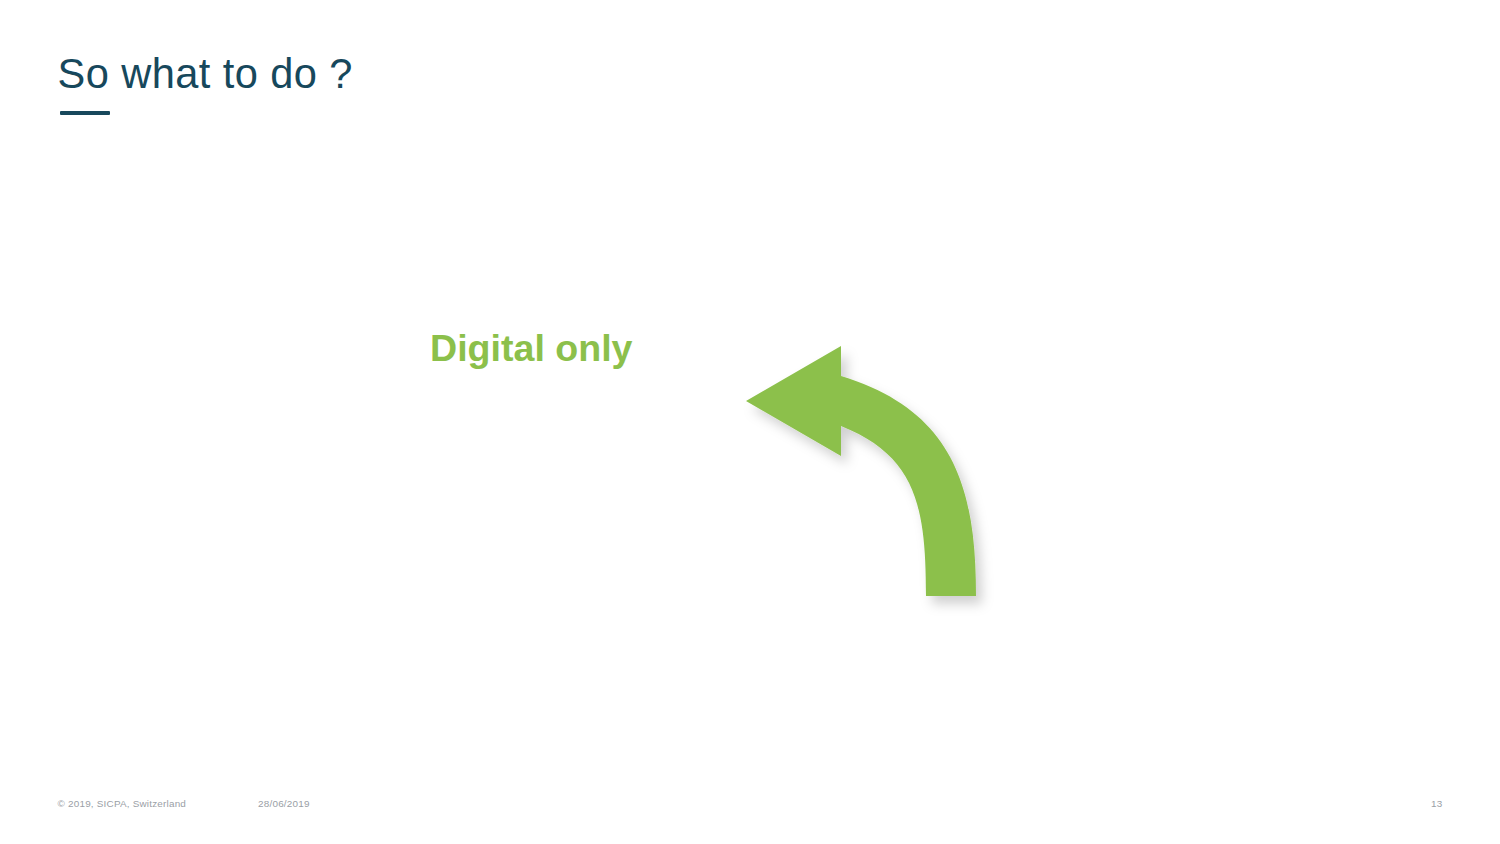So what to do ?
Digital only
© 2019, SICPA, Switzerland 28/06/2019 13